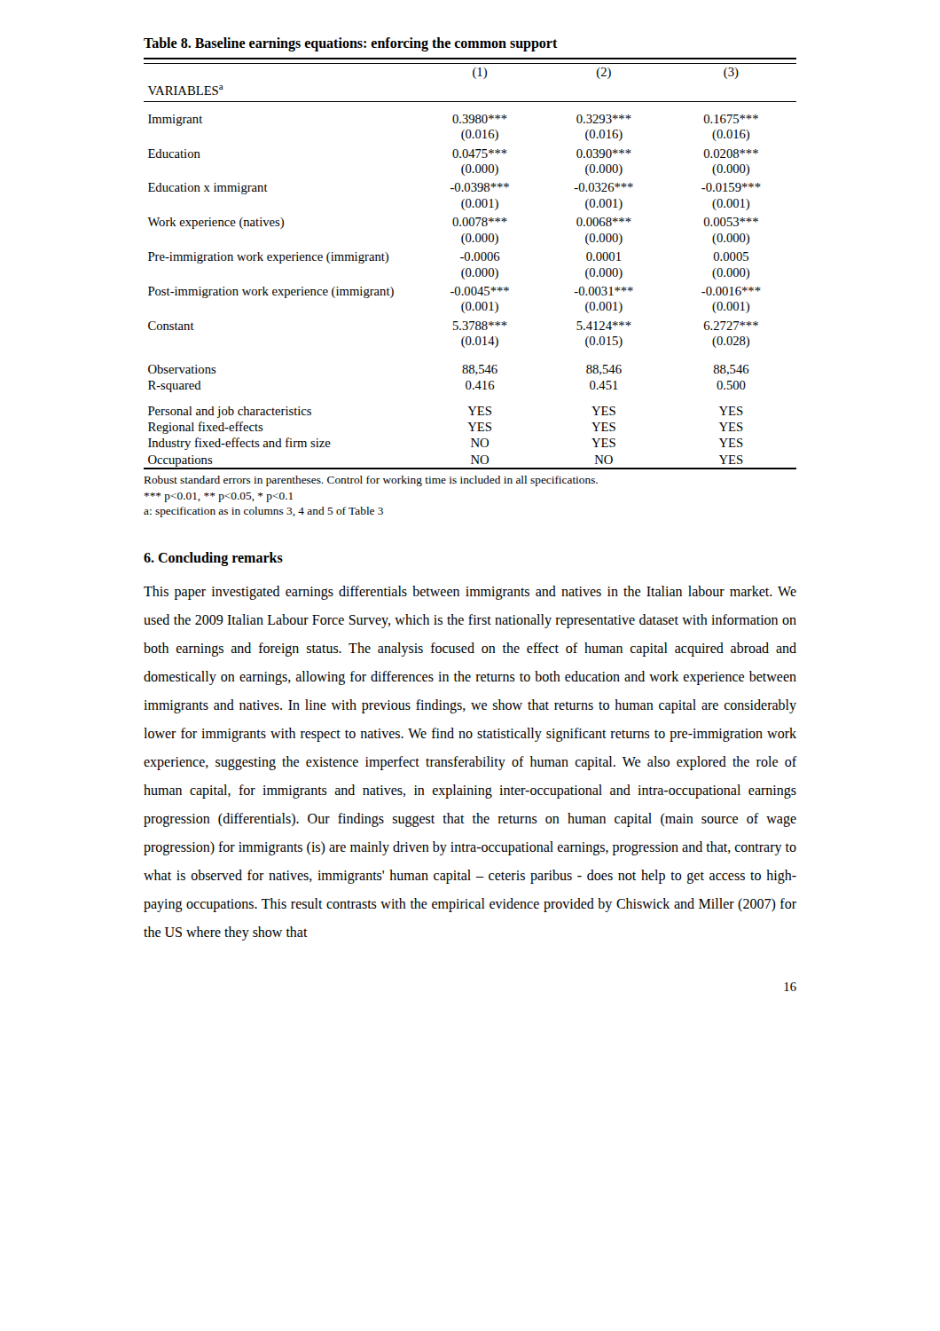Table 8. Baseline earnings equations: enforcing the common support
| | (1) | (2) | (3) |
| --- | --- | --- | --- |
| VARIABLES a | | | |
| Immigrant | 0.3980*** | 0.3293*** | 0.1675*** |
| | (0.016) | (0.016) | (0.016) |
| Education | 0.0475*** | 0.0390*** | 0.0208*** |
| | (0.000) | (0.000) | (0.000) |
| Education x immigrant | -0.0398*** | -0.0326*** | -0.0159*** |
| | (0.001) | (0.001) | (0.001) |
| Work experience (natives) | 0.0078*** | 0.0068*** | 0.0053*** |
| | (0.000) | (0.000) | (0.000) |
| Pre-immigration work experience (immigrant) | -0.0006 | 0.0001 | 0.0005 |
| | (0.000) | (0.000) | (0.000) |
| Post-immigration work experience (immigrant) | -0.0045*** | -0.0031*** | -0.0016*** |
| | (0.001) | (0.001) | (0.001) |
| Constant | 5.3788*** | 5.4124*** | 6.2727*** |
| | (0.014) | (0.015) | (0.028) |
| Observations | 88,546 | 88,546 | 88,546 |
| R-squared | 0.416 | 0.451 | 0.500 |
| Personal and job characteristics | YES | YES | YES |
| Regional fixed-effects | YES | YES | YES |
| Industry fixed-effects and firm size | NO | YES | YES |
| Occupations | NO | NO | YES |
Robust standard errors in parentheses. Control for working time is included in all specifications.
*** p<0.01, ** p<0.05, * p<0.1
a: specification as in columns 3, 4 and 5 of Table 3
6. Concluding remarks
This paper investigated earnings differentials between immigrants and natives in the Italian labour market. We used the 2009 Italian Labour Force Survey, which is the first nationally representative dataset with information on both earnings and foreign status. The analysis focused on the effect of human capital acquired abroad and domestically on earnings, allowing for differences in the returns to both education and work experience between immigrants and natives. In line with previous findings, we show that returns to human capital are considerably lower for immigrants with respect to natives. We find no statistically significant returns to pre-immigration work experience, suggesting the existence imperfect transferability of human capital. We also explored the role of human capital, for immigrants and natives, in explaining inter-occupational and intra-occupational earnings progression (differentials). Our findings suggest that the returns on human capital (main source of wage progression) for immigrants (is) are mainly driven by intra-occupational earnings, progression and that, contrary to what is observed for natives, immigrants' human capital – ceteris paribus - does not help to get access to high-paying occupations. This result contrasts with the empirical evidence provided by Chiswick and Miller (2007) for the US where they show that
16